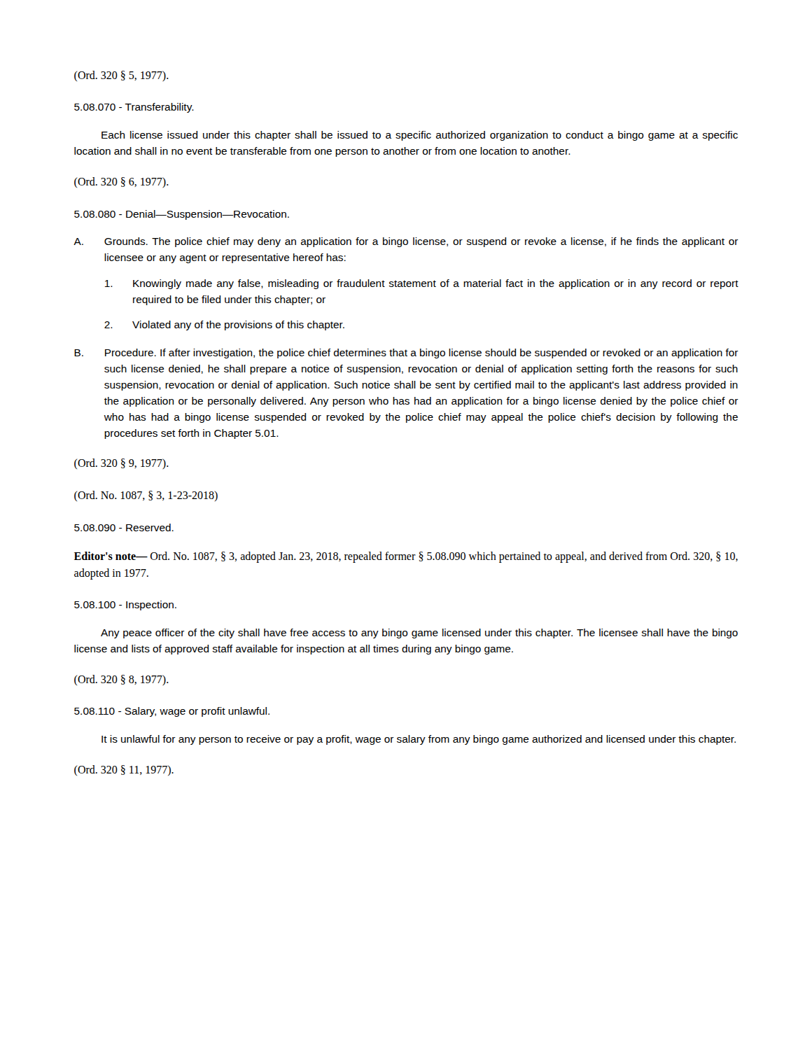(Ord. 320 § 5, 1977).
5.08.070 - Transferability.
Each license issued under this chapter shall be issued to a specific authorized organization to conduct a bingo game at a specific location and shall in no event be transferable from one person to another or from one location to another.
(Ord. 320 § 6, 1977).
5.08.080 - Denial—Suspension—Revocation.
A. Grounds. The police chief may deny an application for a bingo license, or suspend or revoke a license, if he finds the applicant or licensee or any agent or representative hereof has:
1. Knowingly made any false, misleading or fraudulent statement of a material fact in the application or in any record or report required to be filed under this chapter; or
2. Violated any of the provisions of this chapter.
B. Procedure. If after investigation, the police chief determines that a bingo license should be suspended or revoked or an application for such license denied, he shall prepare a notice of suspension, revocation or denial of application setting forth the reasons for such suspension, revocation or denial of application. Such notice shall be sent by certified mail to the applicant's last address provided in the application or be personally delivered. Any person who has had an application for a bingo license denied by the police chief or who has had a bingo license suspended or revoked by the police chief may appeal the police chief's decision by following the procedures set forth in Chapter 5.01.
(Ord. 320 § 9, 1977).
(Ord. No. 1087, § 3, 1-23-2018)
5.08.090 - Reserved.
Editor's note— Ord. No. 1087, § 3, adopted Jan. 23, 2018, repealed former § 5.08.090 which pertained to appeal, and derived from Ord. 320, § 10, adopted in 1977.
5.08.100 - Inspection.
Any peace officer of the city shall have free access to any bingo game licensed under this chapter. The licensee shall have the bingo license and lists of approved staff available for inspection at all times during any bingo game.
(Ord. 320 § 8, 1977).
5.08.110 - Salary, wage or profit unlawful.
It is unlawful for any person to receive or pay a profit, wage or salary from any bingo game authorized and licensed under this chapter.
(Ord. 320 § 11, 1977).